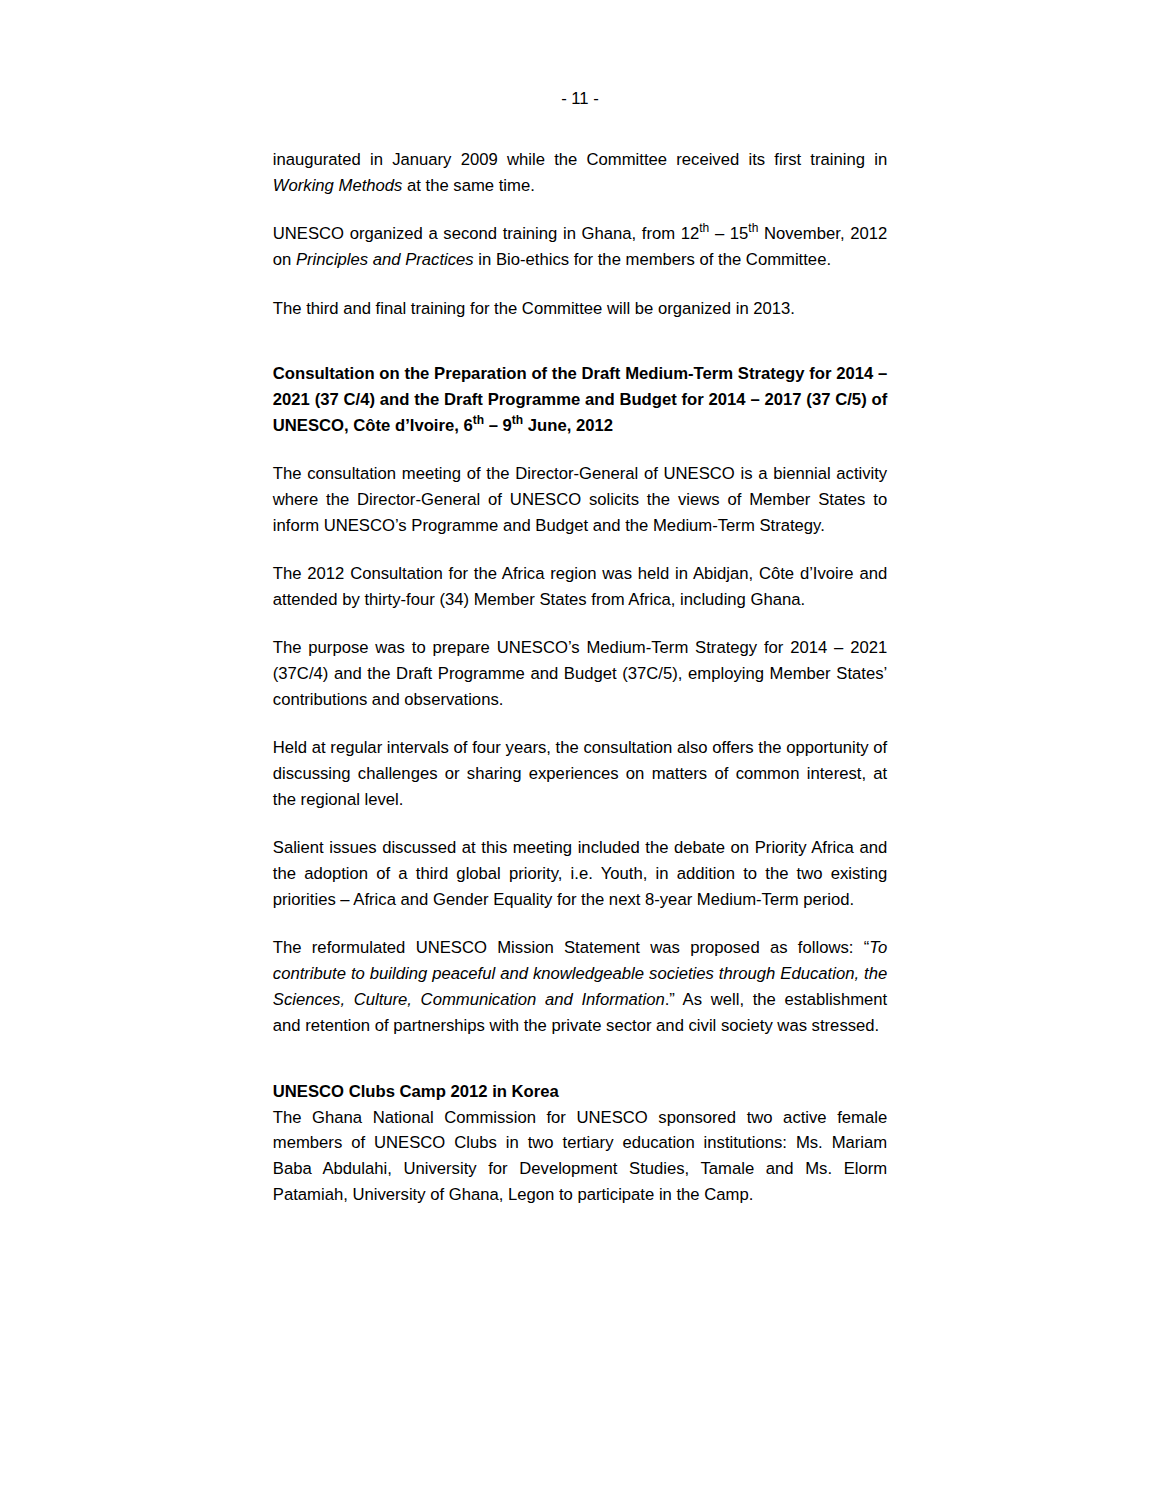- 11 -
inaugurated in January 2009 while the Committee received its first training in Working Methods at the same time.
UNESCO organized a second training in Ghana, from 12th – 15th November, 2012 on Principles and Practices in Bio-ethics for the members of the Committee.
The third and final training for the Committee will be organized in 2013.
Consultation on the Preparation of the Draft Medium-Term Strategy for 2014 – 2021 (37 C/4) and the Draft Programme and Budget for 2014 – 2017 (37 C/5) of UNESCO, Côte d’Ivoire, 6th – 9th June, 2012
The consultation meeting of the Director-General of UNESCO is a biennial activity where the Director-General of UNESCO solicits the views of Member States to inform UNESCO’s Programme and Budget and the Medium-Term Strategy.
The 2012 Consultation for the Africa region was held in Abidjan, Côte d’Ivoire and attended by thirty-four (34) Member States from Africa, including Ghana.
The purpose was to prepare UNESCO’s Medium-Term Strategy for 2014 – 2021 (37C/4) and the Draft Programme and Budget (37C/5), employing Member States’ contributions and observations.
Held at regular intervals of four years, the consultation also offers the opportunity of discussing challenges or sharing experiences on matters of common interest, at the regional level.
Salient issues discussed at this meeting included the debate on Priority Africa and the adoption of a third global priority, i.e. Youth, in addition to the two existing priorities – Africa and Gender Equality for the next 8-year Medium-Term period.
The reformulated UNESCO Mission Statement was proposed as follows: “To contribute to building peaceful and knowledgeable societies through Education, the Sciences, Culture, Communication and Information.” As well, the establishment and retention of partnerships with the private sector and civil society was stressed.
UNESCO Clubs Camp 2012 in Korea
The Ghana National Commission for UNESCO sponsored two active female members of UNESCO Clubs in two tertiary education institutions: Ms. Mariam Baba Abdulahi, University for Development Studies, Tamale and Ms. Elorm Patamiah, University of Ghana, Legon to participate in the Camp.